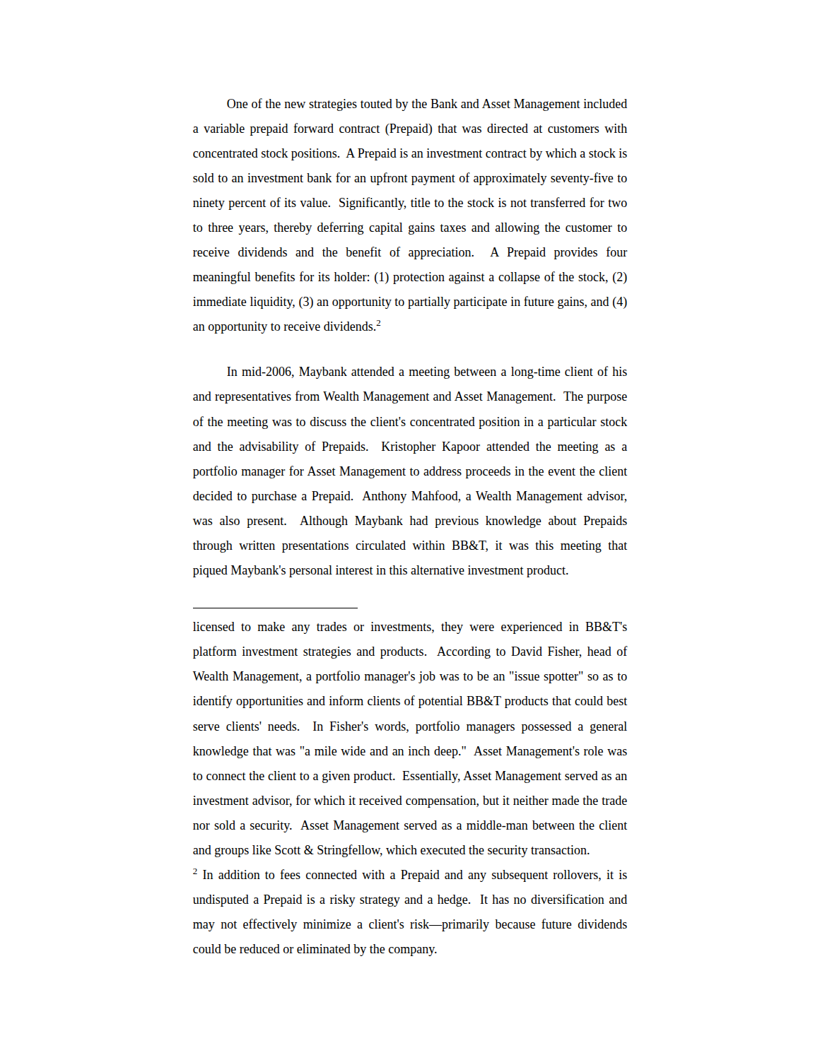One of the new strategies touted by the Bank and Asset Management included a variable prepaid forward contract (Prepaid) that was directed at customers with concentrated stock positions. A Prepaid is an investment contract by which a stock is sold to an investment bank for an upfront payment of approximately seventy-five to ninety percent of its value. Significantly, title to the stock is not transferred for two to three years, thereby deferring capital gains taxes and allowing the customer to receive dividends and the benefit of appreciation. A Prepaid provides four meaningful benefits for its holder: (1) protection against a collapse of the stock, (2) immediate liquidity, (3) an opportunity to partially participate in future gains, and (4) an opportunity to receive dividends.2
In mid-2006, Maybank attended a meeting between a long-time client of his and representatives from Wealth Management and Asset Management. The purpose of the meeting was to discuss the client's concentrated position in a particular stock and the advisability of Prepaids. Kristopher Kapoor attended the meeting as a portfolio manager for Asset Management to address proceeds in the event the client decided to purchase a Prepaid. Anthony Mahfood, a Wealth Management advisor, was also present. Although Maybank had previous knowledge about Prepaids through written presentations circulated within BB&T, it was this meeting that piqued Maybank's personal interest in this alternative investment product.
licensed to make any trades or investments, they were experienced in BB&T's platform investment strategies and products. According to David Fisher, head of Wealth Management, a portfolio manager's job was to be an "issue spotter" so as to identify opportunities and inform clients of potential BB&T products that could best serve clients' needs. In Fisher's words, portfolio managers possessed a general knowledge that was "a mile wide and an inch deep." Asset Management's role was to connect the client to a given product. Essentially, Asset Management served as an investment advisor, for which it received compensation, but it neither made the trade nor sold a security. Asset Management served as a middle-man between the client and groups like Scott & Stringfellow, which executed the security transaction.
2 In addition to fees connected with a Prepaid and any subsequent rollovers, it is undisputed a Prepaid is a risky strategy and a hedge. It has no diversification and may not effectively minimize a client's risk—primarily because future dividends could be reduced or eliminated by the company.